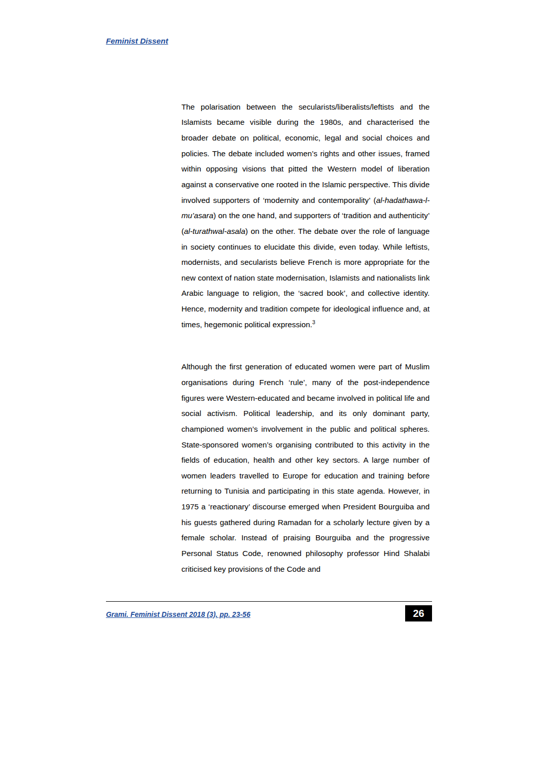Feminist Dissent
The polarisation between the secularists/liberalists/leftists and the Islamists became visible during the 1980s, and characterised the broader debate on political, economic, legal and social choices and policies. The debate included women’s rights and other issues, framed within opposing visions that pitted the Western model of liberation against a conservative one rooted in the Islamic perspective. This divide involved supporters of ‘modernity and contemporality’ (al-hadathawa-l-mu’asara) on the one hand, and supporters of ‘tradition and authenticity’ (al-turathwal-asala) on the other. The debate over the role of language in society continues to elucidate this divide, even today. While leftists, modernists, and secularists believe French is more appropriate for the new context of nation state modernisation, Islamists and nationalists link Arabic language to religion, the ‘sacred book’, and collective identity. Hence, modernity and tradition compete for ideological influence and, at times, hegemonic political expression.3
Although the first generation of educated women were part of Muslim organisations during French ‘rule’, many of the post-independence figures were Western-educated and became involved in political life and social activism. Political leadership, and its only dominant party, championed women’s involvement in the public and political spheres. State-sponsored women’s organising contributed to this activity in the fields of education, health and other key sectors. A large number of women leaders travelled to Europe for education and training before returning to Tunisia and participating in this state agenda. However, in 1975 a ‘reactionary’ discourse emerged when President Bourguiba and his guests gathered during Ramadan for a scholarly lecture given by a female scholar. Instead of praising Bourguiba and the progressive Personal Status Code, renowned philosophy professor Hind Shalabi criticised key provisions of the Code and
Grami. Feminist Dissent 2018 (3), pp. 23-56
26